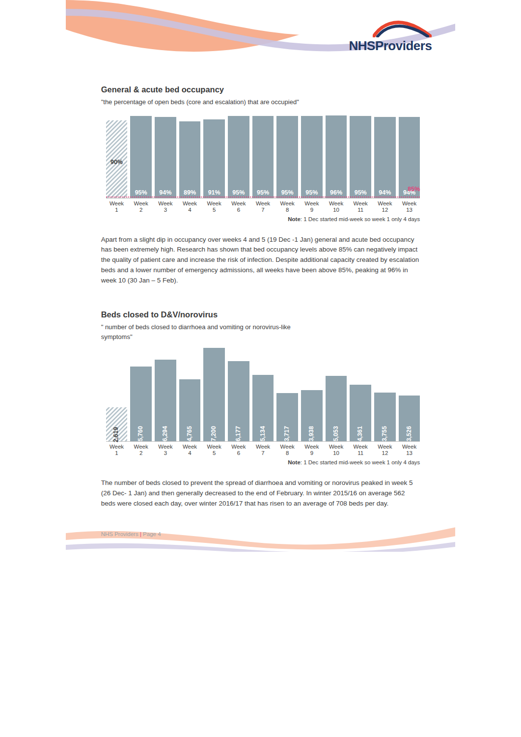NHS Providers
General & acute bed occupancy
"the percentage of open beds (core and escalation) that are occupied"
85%
90%
95%
94%
89%
91%
95%
95%
95%
95%
96%
95%
94%
94%
Week
1
Week
2
Week
3
Week
4
Week
5
Week
6
Week
7
Week
8
Week
9
Week
10
Week
11
Week
12
Week
13
Note: 1 Dec started mid-week so week 1 only 4 days
Apart from a slight dip in occupancy over weeks 4 and 5 (19 Dec -1 Jan) general and acute bed occupancy has been extremely high. Research has shown that bed occupancy levels above 85% can negatively impact the quality of patient care and increase the risk of infection. Despite additional capacity created by escalation beds and a lower number of emergency admissions, all weeks have been above 85%, peaking at 96% in week 10 (30 Jan – 5 Feb).
Beds closed to D&V/norovirus
" number of beds closed to diarrhoea and vomiting or norovirus-like symptoms"
2,619
5,760
6,294
4,765
7,200
6,177
5,134
3,717
3,938
5,053
4,361
3,755
3,526
Week
1
Week
2
Week
3
Week
4
Week
5
Week
6
Week
7
Week
8
Week
9
Week
10
Week
11
Week
12
Week
13
Note: 1 Dec started mid-week so week 1 only 4 days
The number of beds closed to prevent the spread of diarrhoea and vomiting or norovirus peaked in week 5 (26 Dec- 1 Jan) and then generally decreased to the end of February. In winter 2015/16 on average 562 beds were closed each day, over winter 2016/17 that has risen to an average of 708 beds per day.
NHS Providers | Page 4